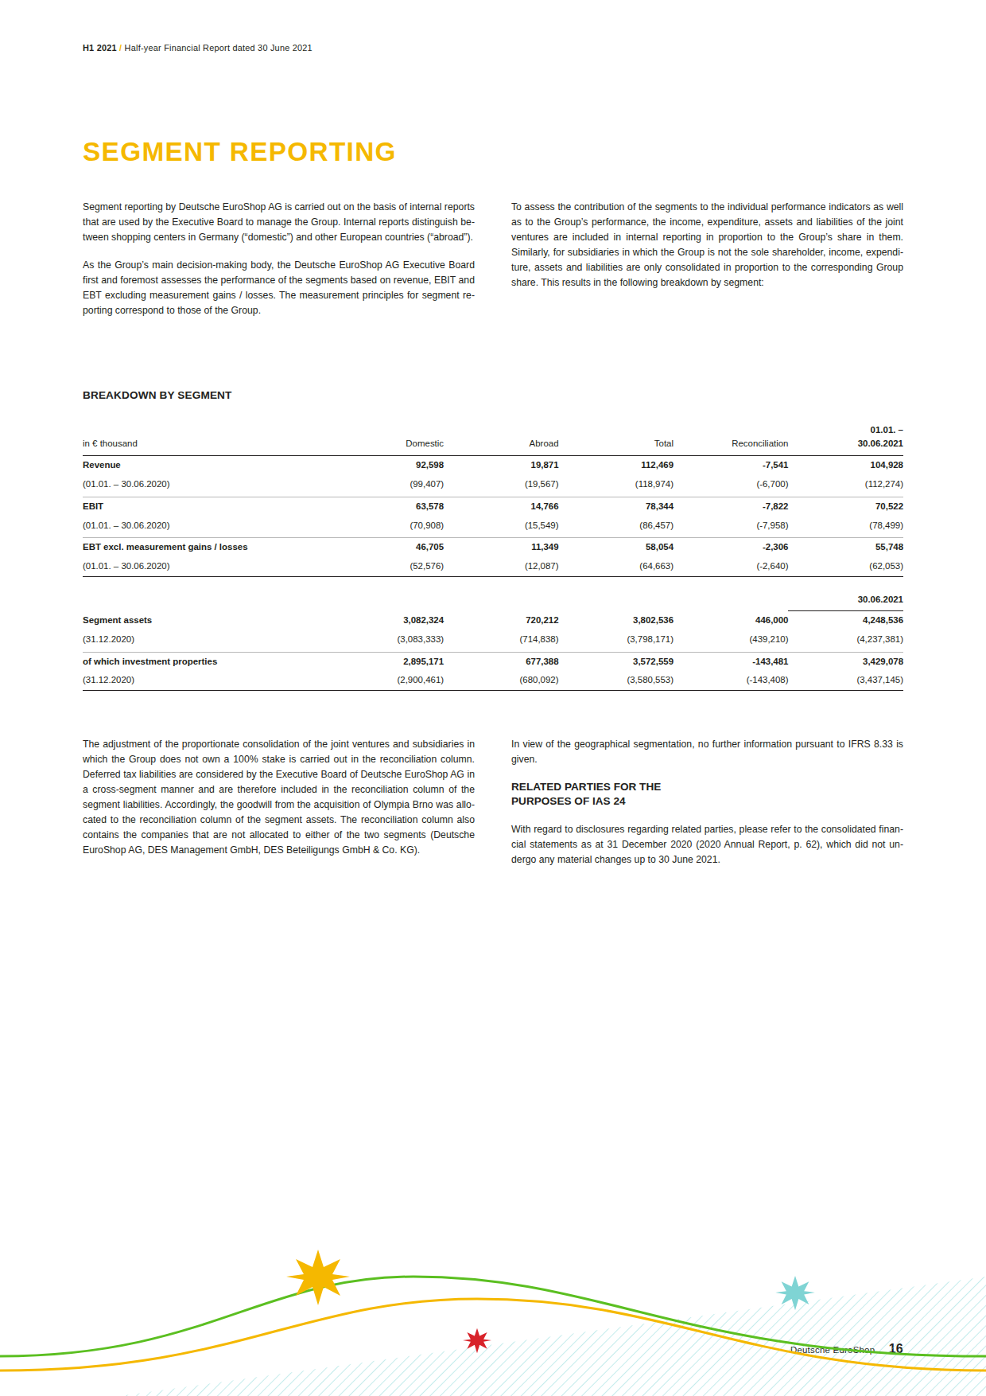H1 2021 / Half-year Financial Report dated 30 June 2021
Segment Reporting
Segment reporting by Deutsche EuroShop AG is carried out on the basis of internal reports that are used by the Executive Board to manage the Group. Internal reports distinguish between shopping centers in Germany (“domestic”) and other European countries (“abroad”).
As the Group’s main decision-making body, the Deutsche EuroShop AG Executive Board first and foremost assesses the performance of the segments based on revenue, EBIT and EBT excluding measurement gains / losses. The measurement principles for segment reporting correspond to those of the Group.
To assess the contribution of the segments to the individual performance indicators as well as to the Group’s performance, the income, expenditure, assets and liabilities of the joint ventures are included in internal reporting in proportion to the Group’s share in them. Similarly, for subsidiaries in which the Group is not the sole shareholder, income, expenditure, assets and liabilities are only consolidated in proportion to the corresponding Group share. This results in the following breakdown by segment:
BREAKDOWN BY SEGMENT
| in € thousand | Domestic | Abroad | Total | Reconciliation | 01.01. – 30.06.2021 |
| --- | --- | --- | --- | --- | --- |
| Revenue | 92,598 | 19,871 | 112,469 | -7,541 | 104,928 |
| (01.01. – 30.06.2020) | (99,407) | (19,567) | (118,974) | (-6,700) | (112,274) |
| EBIT | 63,578 | 14,766 | 78,344 | -7,822 | 70,522 |
| (01.01. – 30.06.2020) | (70,908) | (15,549) | (86,457) | (-7,958) | (78,499) |
| EBT excl. measurement gains / losses | 46,705 | 11,349 | 58,054 | -2,306 | 55,748 |
| (01.01. – 30.06.2020) | (52,576) | (12,087) | (64,663) | (-2,640) | (62,053) |
| | 30.06.2021 |
| Segment assets | 3,082,324 | 720,212 | 3,802,536 | 446,000 | 4,248,536 |
| (31.12.2020) | (3,083,333) | (714,838) | (3,798,171) | (439,210) | (4,237,381) |
| of which investment properties | 2,895,171 | 677,388 | 3,572,559 | -143,481 | 3,429,078 |
| (31.12.2020) | (2,900,461) | (680,092) | (3,580,553) | (-143,408) | (3,437,145) |
The adjustment of the proportionate consolidation of the joint ventures and subsidiaries in which the Group does not own a 100% stake is carried out in the reconciliation column. Deferred tax liabilities are considered by the Executive Board of Deutsche EuroShop AG in a cross-segment manner and are therefore included in the reconciliation column of the segment liabilities. Accordingly, the goodwill from the acquisition of Olympia Brno was allocated to the reconciliation column of the segment assets. The reconciliation column also contains the companies that are not allocated to either of the two segments (Deutsche EuroShop AG, DES Management GmbH, DES Beteiligungs GmbH & Co. KG).
In view of the geographical segmentation, no further information pursuant to IFRS 8.33 is given.
RELATED PARTIES FOR THE
PURPOSES OF IAS 24
With regard to disclosures regarding related parties, please refer to the consolidated financial statements as at 31 December 2020 (2020 Annual Report, p. 62), which did not undergo any material changes up to 30 June 2021.
Deutsche EuroShop 16